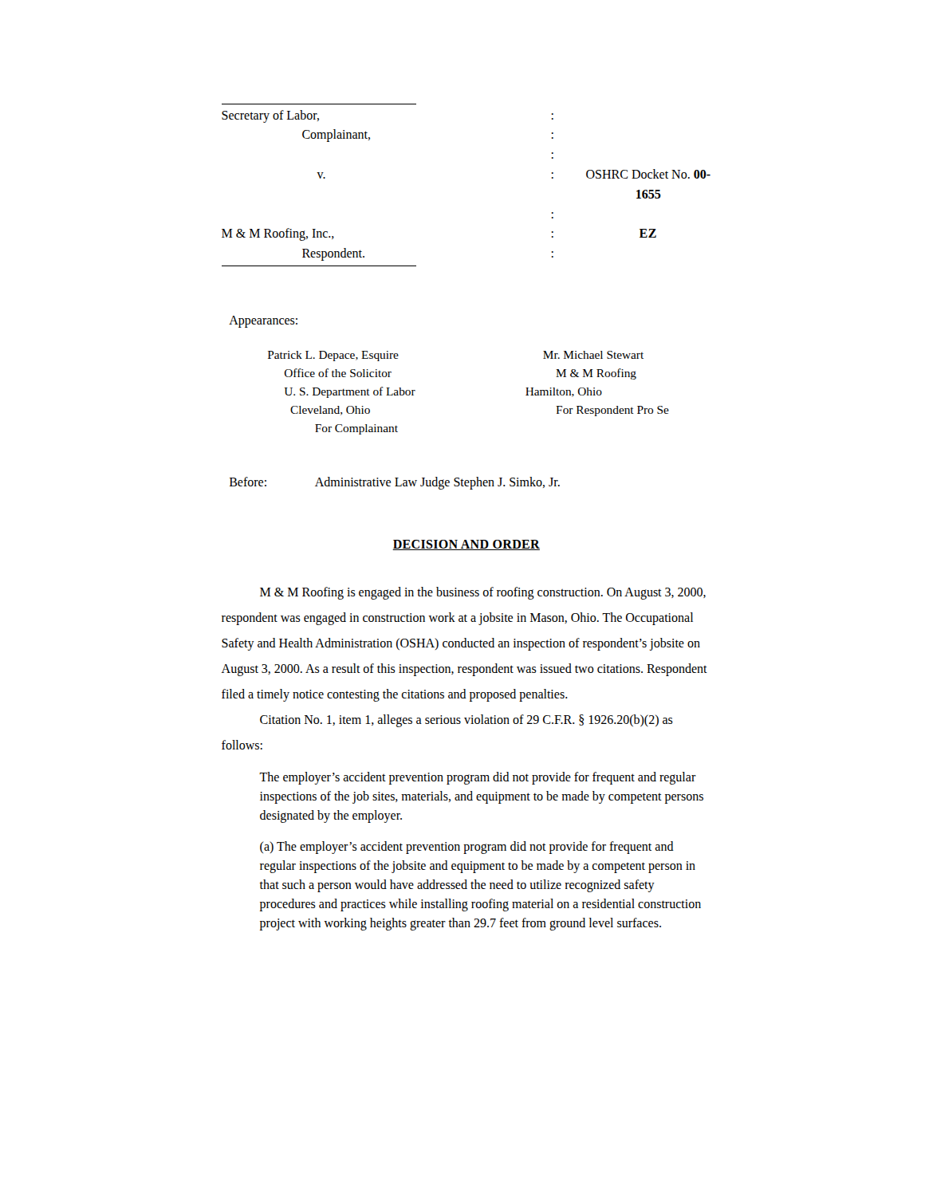| Secretary of Labor, | : | |
| Complainant, | : | |
| | : | |
| v. | : | OSHRC Docket No. 00-1655 |
| | : | |
| M & M Roofing, Inc., | : | EZ |
| Respondent. | : | |
Appearances:
| Patrick L. Depace, Esquire Office of the Solicitor U. S. Department of Labor Cleveland, Ohio For Complainant | Mr. Michael Stewart M & M Roofing Hamilton, Ohio For Respondent Pro Se |
Before: Administrative Law Judge Stephen J. Simko, Jr.
DECISION AND ORDER
M & M Roofing is engaged in the business of roofing construction. On August 3, 2000, respondent was engaged in construction work at a jobsite in Mason, Ohio. The Occupational Safety and Health Administration (OSHA) conducted an inspection of respondent’s jobsite on August 3, 2000. As a result of this inspection, respondent was issued two citations. Respondent filed a timely notice contesting the citations and proposed penalties.
Citation No. 1, item 1, alleges a serious violation of 29 C.F.R. § 1926.20(b)(2) as follows:
The employer’s accident prevention program did not provide for frequent and regular inspections of the job sites, materials, and equipment to be made by competent persons designated by the employer.
(a) The employer’s accident prevention program did not provide for frequent and regular inspections of the jobsite and equipment to be made by a competent person in that such a person would have addressed the need to utilize recognized safety procedures and practices while installing roofing material on a residential construction project with working heights greater than 29.7 feet from ground level surfaces.